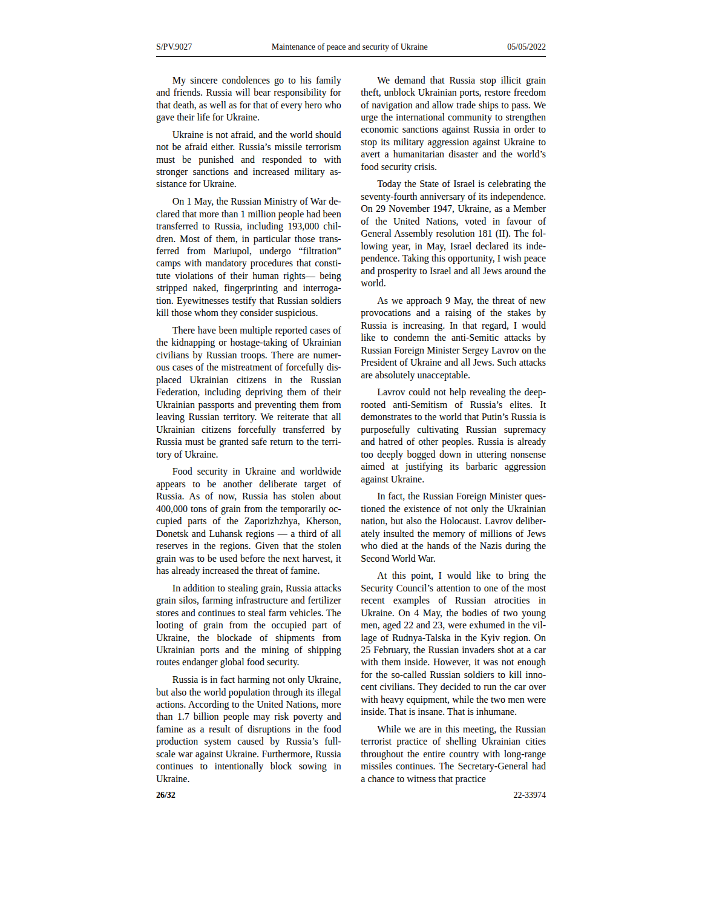S/PV.9027
Maintenance of peace and security of Ukraine
05/05/2022
My sincere condolences go to his family and friends. Russia will bear responsibility for that death, as well as for that of every hero who gave their life for Ukraine.
Ukraine is not afraid, and the world should not be afraid either. Russia’s missile terrorism must be punished and responded to with stronger sanctions and increased military assistance for Ukraine.
On 1 May, the Russian Ministry of War declared that more than 1 million people had been transferred to Russia, including 193,000 children. Most of them, in particular those transferred from Mariupol, undergo “filtration” camps with mandatory procedures that constitute violations of their human rights— being stripped naked, fingerprinting and interrogation. Eyewitnesses testify that Russian soldiers kill those whom they consider suspicious.
There have been multiple reported cases of the kidnapping or hostage-taking of Ukrainian civilians by Russian troops. There are numerous cases of the mistreatment of forcefully displaced Ukrainian citizens in the Russian Federation, including depriving them of their Ukrainian passports and preventing them from leaving Russian territory. We reiterate that all Ukrainian citizens forcefully transferred by Russia must be granted safe return to the territory of Ukraine.
Food security in Ukraine and worldwide appears to be another deliberate target of Russia. As of now, Russia has stolen about 400,000 tons of grain from the temporarily occupied parts of the Zaporizhzhya, Kherson, Donetsk and Luhansk regions — a third of all reserves in the regions. Given that the stolen grain was to be used before the next harvest, it has already increased the threat of famine.
In addition to stealing grain, Russia attacks grain silos, farming infrastructure and fertilizer stores and continues to steal farm vehicles. The looting of grain from the occupied part of Ukraine, the blockade of shipments from Ukrainian ports and the mining of shipping routes endanger global food security.
Russia is in fact harming not only Ukraine, but also the world population through its illegal actions. According to the United Nations, more than 1.7 billion people may risk poverty and famine as a result of disruptions in the food production system caused by Russia’s full-scale war against Ukraine. Furthermore, Russia continues to intentionally block sowing in Ukraine.
We demand that Russia stop illicit grain theft, unblock Ukrainian ports, restore freedom of navigation and allow trade ships to pass. We urge the international community to strengthen economic sanctions against Russia in order to stop its military aggression against Ukraine to avert a humanitarian disaster and the world’s food security crisis.
Today the State of Israel is celebrating the seventy-fourth anniversary of its independence. On 29 November 1947, Ukraine, as a Member of the United Nations, voted in favour of General Assembly resolution 181 (II). The following year, in May, Israel declared its independence. Taking this opportunity, I wish peace and prosperity to Israel and all Jews around the world.
As we approach 9 May, the threat of new provocations and a raising of the stakes by Russia is increasing. In that regard, I would like to condemn the anti-Semitic attacks by Russian Foreign Minister Sergey Lavrov on the President of Ukraine and all Jews. Such attacks are absolutely unacceptable.
Lavrov could not help revealing the deep-rooted anti-Semitism of Russia’s elites. It demonstrates to the world that Putin’s Russia is purposefully cultivating Russian supremacy and hatred of other peoples. Russia is already too deeply bogged down in uttering nonsense aimed at justifying its barbaric aggression against Ukraine.
In fact, the Russian Foreign Minister questioned the existence of not only the Ukrainian nation, but also the Holocaust. Lavrov deliberately insulted the memory of millions of Jews who died at the hands of the Nazis during the Second World War.
At this point, I would like to bring the Security Council’s attention to one of the most recent examples of Russian atrocities in Ukraine. On 4 May, the bodies of two young men, aged 22 and 23, were exhumed in the village of Rudnya-Talska in the Kyiv region. On 25 February, the Russian invaders shot at a car with them inside. However, it was not enough for the so-called Russian soldiers to kill innocent civilians. They decided to run the car over with heavy equipment, while the two men were inside. That is insane. That is inhumane.
While we are in this meeting, the Russian terrorist practice of shelling Ukrainian cities throughout the entire country with long-range missiles continues. The Secretary-General had a chance to witness that practice
26/32
22-33974